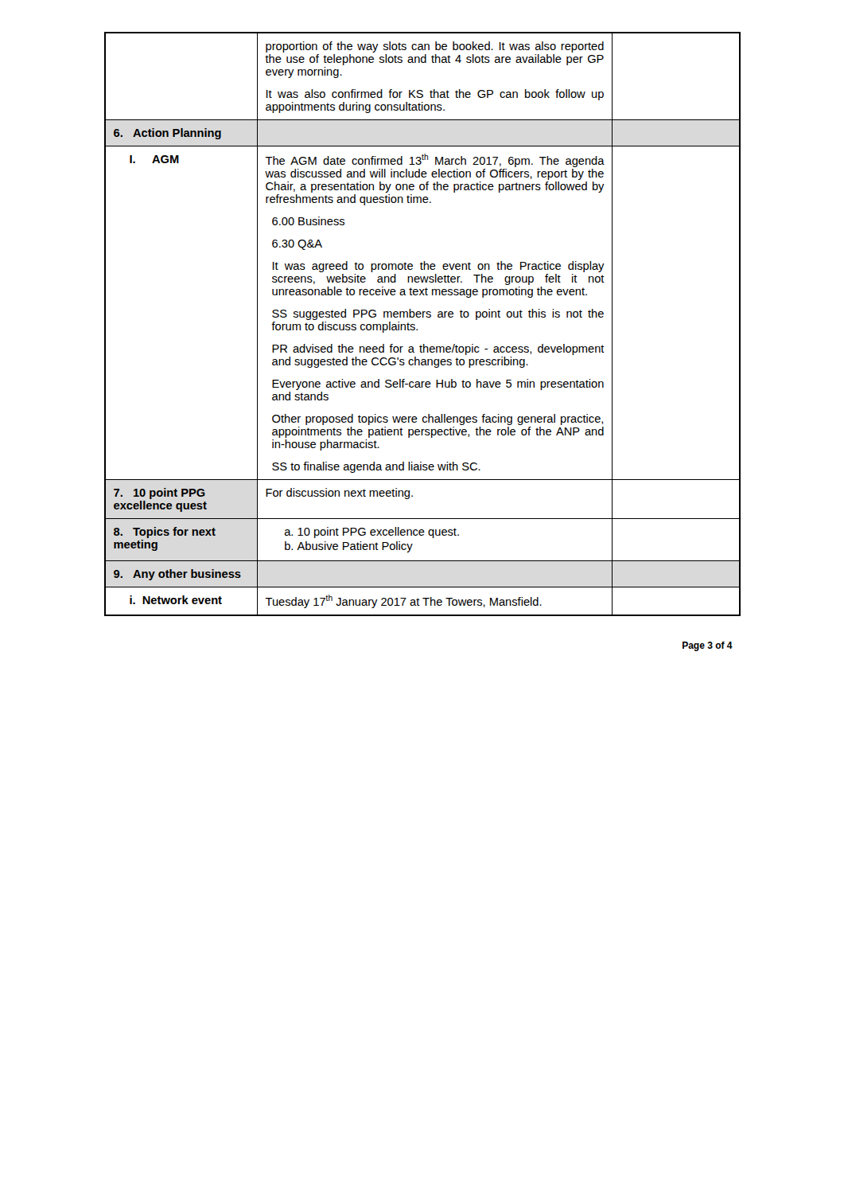| | proportion of the way slots can be booked. It was also reported the use of telephone slots and that 4 slots are available per GP every morning. It was also confirmed for KS that the GP can book follow up appointments during consultations. | |
| 6. Action Planning | | |
| I. AGM | The AGM date confirmed 13 th March 2017, 6pm. The agenda was discussed and will include election of Officers, report by the Chair, a presentation by one of the practice partners followed by refreshments and question time. 6.00 Business 6.30 Q&A It was agreed to promote the event on the Practice display screens, website and newsletter. The group felt it not unreasonable to receive a text message promoting the event. SS suggested PPG members are to point out this is not the forum to discuss complaints. PR advised the need for a theme/topic - access, development and suggested the CCG's changes to prescribing. Everyone active and Self-care Hub to have 5 min presentation and stands Other proposed topics were challenges facing general practice, appointments the patient perspective, the role of the ANP and in-house pharmacist. SS to finalise agenda and liaise with SC. | |
| 7. 10 point PPG excellence quest | For discussion next meeting. | |
| 8. Topics for next meeting | 10 point PPG excellence quest. Abusive Patient Policy | |
| 9. Any other business | | |
| i. Network event | Tuesday 17 th January 2017 at The Towers, Mansfield. | |
Page 3 of 4